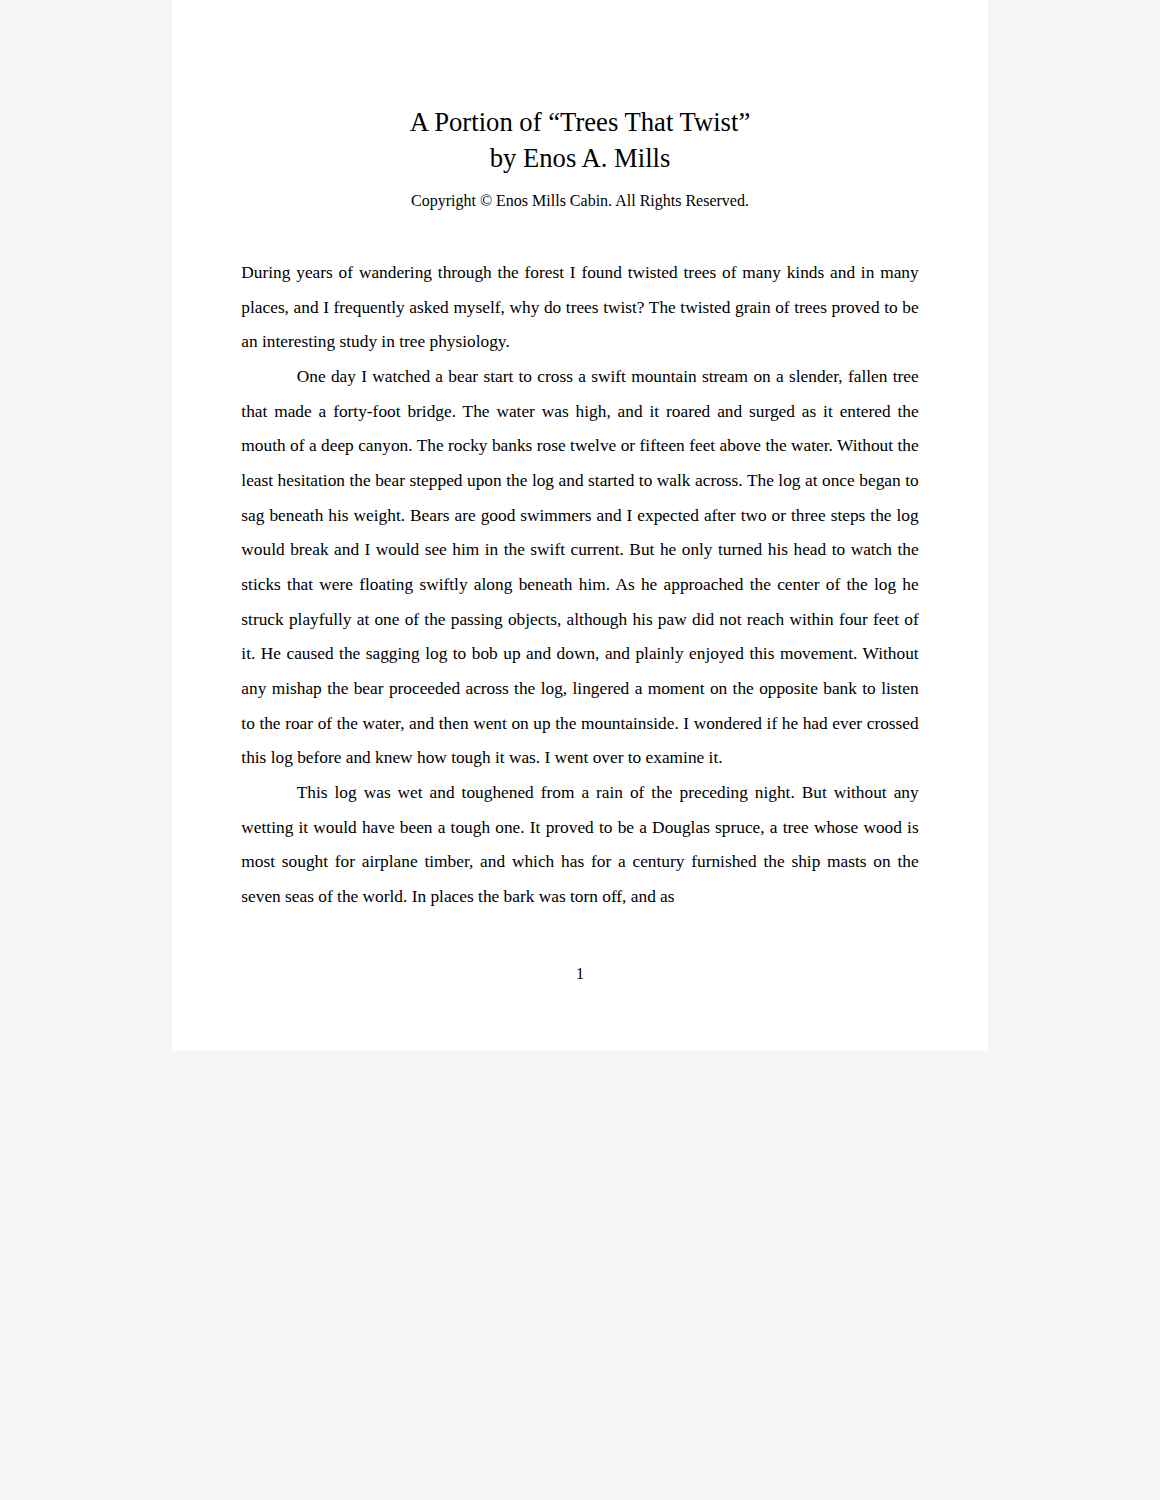A Portion of “Trees That Twist” by Enos A. Mills
Copyright © Enos Mills Cabin. All Rights Reserved.
During years of wandering through the forest I found twisted trees of many kinds and in many places, and I frequently asked myself, why do trees twist? The twisted grain of trees proved to be an interesting study in tree physiology.
One day I watched a bear start to cross a swift mountain stream on a slender, fallen tree that made a forty-foot bridge. The water was high, and it roared and surged as it entered the mouth of a deep canyon. The rocky banks rose twelve or fifteen feet above the water. Without the least hesitation the bear stepped upon the log and started to walk across. The log at once began to sag beneath his weight. Bears are good swimmers and I expected after two or three steps the log would break and I would see him in the swift current. But he only turned his head to watch the sticks that were floating swiftly along beneath him. As he approached the center of the log he struck playfully at one of the passing objects, although his paw did not reach within four feet of it. He caused the sagging log to bob up and down, and plainly enjoyed this move­ment. Without any mishap the bear proceeded across the log, lingered a moment on the opposite bank to listen to the roar of the water, and then went on up the mountainside. I wondered if he had ever crossed this log before and knew how tough it was. I went over to examine it.
This log was wet and toughened from a rain of the preceding night. But without any wetting it would have been a tough one. It proved to be a Douglas spruce, a tree whose wood is most sought for airplane timber, and which has for a century furnished the ship masts on the seven seas of the world. In places the bark was torn off, and as
1